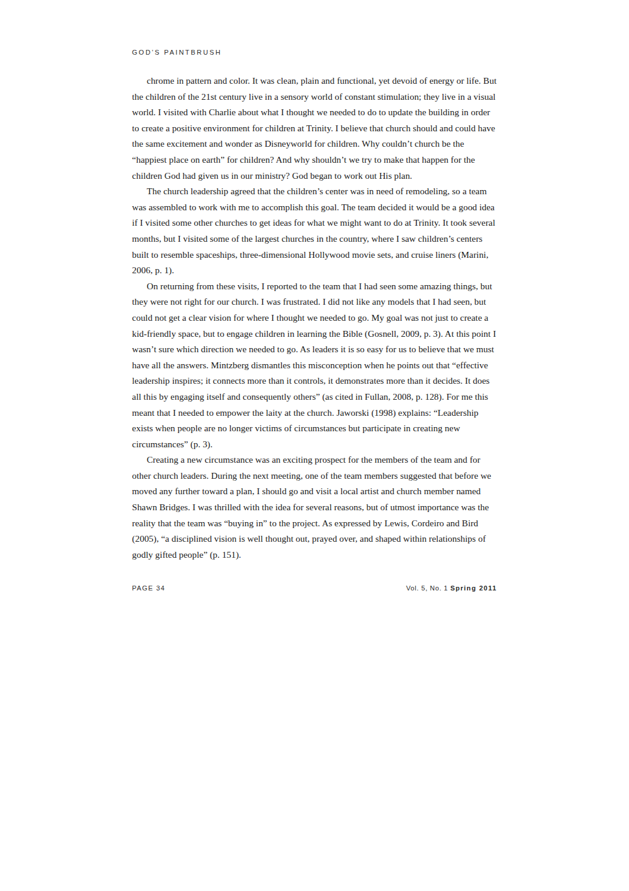God’s Paintbrush
chrome in pattern and color. It was clean, plain and functional, yet devoid of energy or life. But the children of the 21st century live in a sensory world of constant stimulation; they live in a visual world. I visited with Charlie about what I thought we needed to do to update the building in order to create a positive environment for children at Trinity. I believe that church should and could have the same excitement and wonder as Disneyworld for children. Why couldn’t church be the “happiest place on earth” for children? And why shouldn’t we try to make that happen for the children God had given us in our ministry? God began to work out His plan.
The church leadership agreed that the children’s center was in need of remodeling, so a team was assembled to work with me to accomplish this goal. The team decided it would be a good idea if I visited some other churches to get ideas for what we might want to do at Trinity. It took several months, but I visited some of the largest churches in the country, where I saw children’s centers built to resemble spaceships, three-dimensional Hollywood movie sets, and cruise liners (Marini, 2006, p. 1).
On returning from these visits, I reported to the team that I had seen some amazing things, but they were not right for our church. I was frustrated. I did not like any models that I had seen, but could not get a clear vision for where I thought we needed to go. My goal was not just to create a kid-friendly space, but to engage children in learning the Bible (Gosnell, 2009, p. 3). At this point I wasn’t sure which direction we needed to go. As leaders it is so easy for us to believe that we must have all the answers. Mintzberg dismantles this misconception when he points out that “effective leadership inspires; it connects more than it controls, it demonstrates more than it decides. It does all this by engaging itself and consequently others” (as cited in Fullan, 2008, p. 128). For me this meant that I needed to empower the laity at the church. Jaworski (1998) explains: “Leadership exists when people are no longer victims of circumstances but participate in creating new circumstances” (p. 3).
Creating a new circumstance was an exciting prospect for the members of the team and for other church leaders. During the next meeting, one of the team members suggested that before we moved any further toward a plan, I should go and visit a local artist and church member named Shawn Bridges. I was thrilled with the idea for several reasons, but of utmost importance was the reality that the team was “buying in” to the project. As expressed by Lewis, Cordeiro and Bird (2005), “a disciplined vision is well thought out, prayed over, and shaped within relationships of godly gifted people” (p. 151).
Page 34 Vol. 5, No. 1 Spring 2011